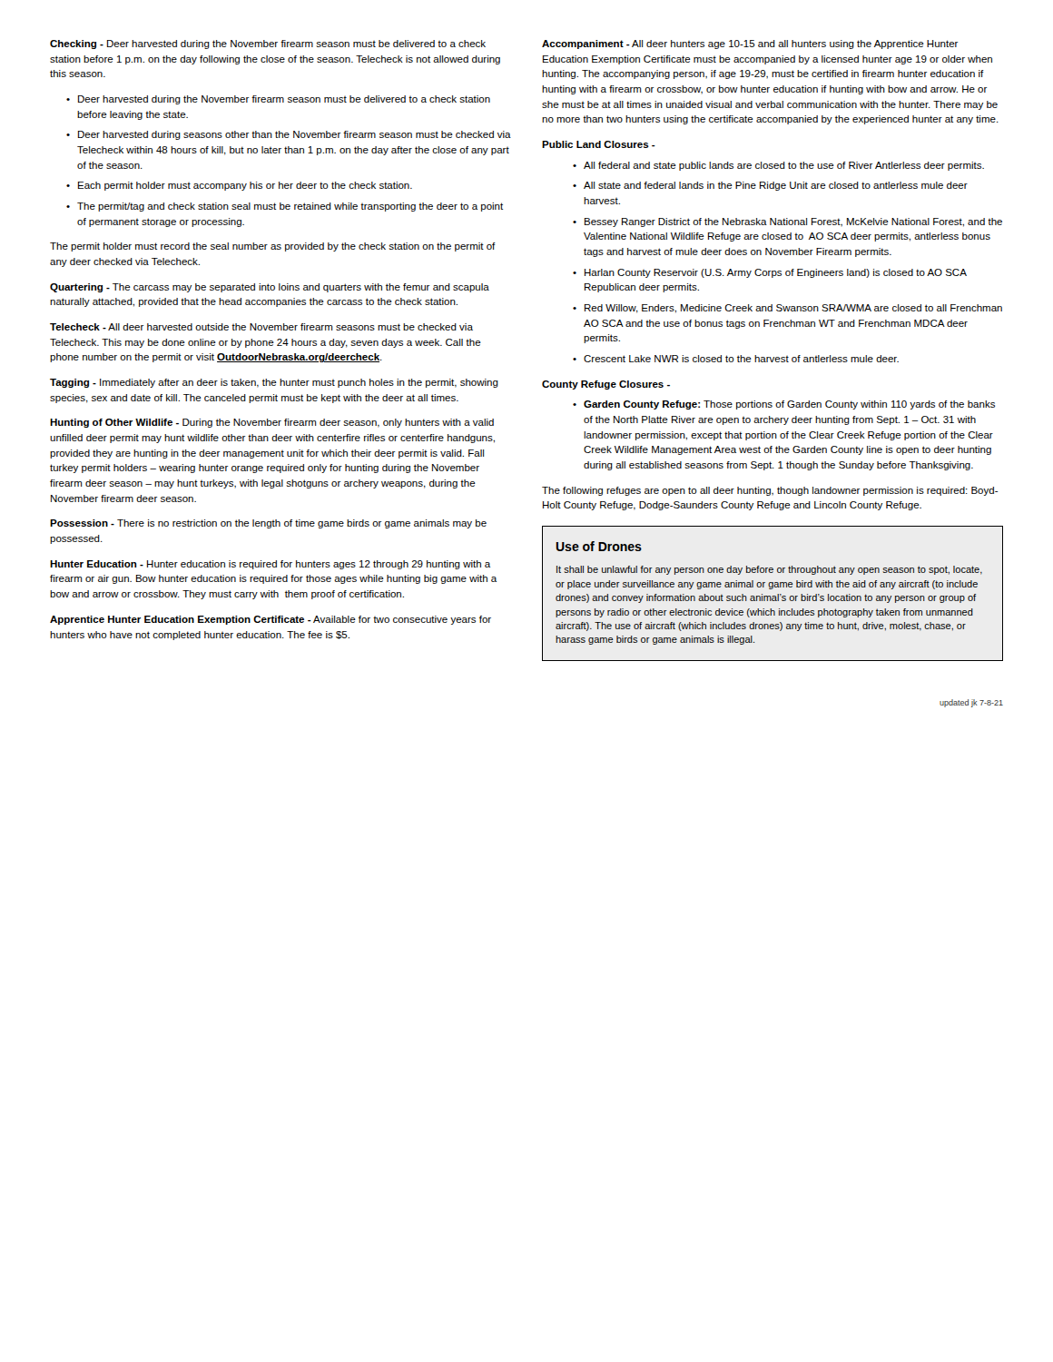Checking - Deer harvested during the November firearm season must be delivered to a check station before 1 p.m. on the day following the close of the season. Telecheck is not allowed during this season.
Deer harvested during the November firearm season must be delivered to a check station before leaving the state.
Deer harvested during seasons other than the November firearm season must be checked via Telecheck within 48 hours of kill, but no later than 1 p.m. on the day after the close of any part of the season.
Each permit holder must accompany his or her deer to the check station.
The permit/tag and check station seal must be retained while transporting the deer to a point of permanent storage or processing.
The permit holder must record the seal number as provided by the check station on the permit of any deer checked via Telecheck.
Quartering - The carcass may be separated into loins and quarters with the femur and scapula naturally attached, provided that the head accompanies the carcass to the check station.
Telecheck - All deer harvested outside the November firearm seasons must be checked via Telecheck. This may be done online or by phone 24 hours a day, seven days a week. Call the phone number on the permit or visit OutdoorNebraska.org/deercheck.
Tagging - Immediately after an deer is taken, the hunter must punch holes in the permit, showing species, sex and date of kill. The canceled permit must be kept with the deer at all times.
Hunting of Other Wildlife - During the November firearm deer season, only hunters with a valid unfilled deer permit may hunt wildlife other than deer with centerfire rifles or centerfire handguns, provided they are hunting in the deer management unit for which their deer permit is valid. Fall turkey permit holders – wearing hunter orange required only for hunting during the November firearm deer season – may hunt turkeys, with legal shotguns or archery weapons, during the November firearm deer season.
Possession - There is no restriction on the length of time game birds or game animals may be possessed.
Hunter Education - Hunter education is required for hunters ages 12 through 29 hunting with a firearm or air gun. Bow hunter education is required for those ages while hunting big game with a bow and arrow or crossbow. They must carry with them proof of certification.
Apprentice Hunter Education Exemption Certificate - Available for two consecutive years for hunters who have not completed hunter education. The fee is $5.
Accompaniment - All deer hunters age 10-15 and all hunters using the Apprentice Hunter Education Exemption Certificate must be accompanied by a licensed hunter age 19 or older when hunting. The accompanying person, if age 19-29, must be certified in firearm hunter education if hunting with a firearm or crossbow, or bow hunter education if hunting with bow and arrow. He or she must be at all times in unaided visual and verbal communication with the hunter. There may be no more than two hunters using the certificate accompanied by the experienced hunter at any time.
Public Land Closures -
All federal and state public lands are closed to the use of River Antlerless deer permits.
All state and federal lands in the Pine Ridge Unit are closed to antlerless mule deer harvest.
Bessey Ranger District of the Nebraska National Forest, McKelvie National Forest, and the Valentine National Wildlife Refuge are closed to AO SCA deer permits, antlerless bonus tags and harvest of mule deer does on November Firearm permits.
Harlan County Reservoir (U.S. Army Corps of Engineers land) is closed to AO SCA Republican deer permits.
Red Willow, Enders, Medicine Creek and Swanson SRA/WMA are closed to all Frenchman AO SCA and the use of bonus tags on Frenchman WT and Frenchman MDCA deer permits.
Crescent Lake NWR is closed to the harvest of antlerless mule deer.
County Refuge Closures -
Garden County Refuge: Those portions of Garden County within 110 yards of the banks of the North Platte River are open to archery deer hunting from Sept. 1 – Oct. 31 with landowner permission, except that portion of the Clear Creek Refuge portion of the Clear Creek Wildlife Management Area west of the Garden County line is open to deer hunting during all established seasons from Sept. 1 though the Sunday before Thanksgiving.
The following refuges are open to all deer hunting, though landowner permission is required: Boyd-Holt County Refuge, Dodge-Saunders County Refuge and Lincoln County Refuge.
Use of Drones
It shall be unlawful for any person one day before or throughout any open season to spot, locate, or place under surveillance any game animal or game bird with the aid of any aircraft (to include drones) and convey information about such animal’s or bird’s location to any person or group of persons by radio or other electronic device (which includes photography taken from unmanned aircraft). The use of aircraft (which includes drones) any time to hunt, drive, molest, chase, or harass game birds or game animals is illegal.
updated jk 7-8-21